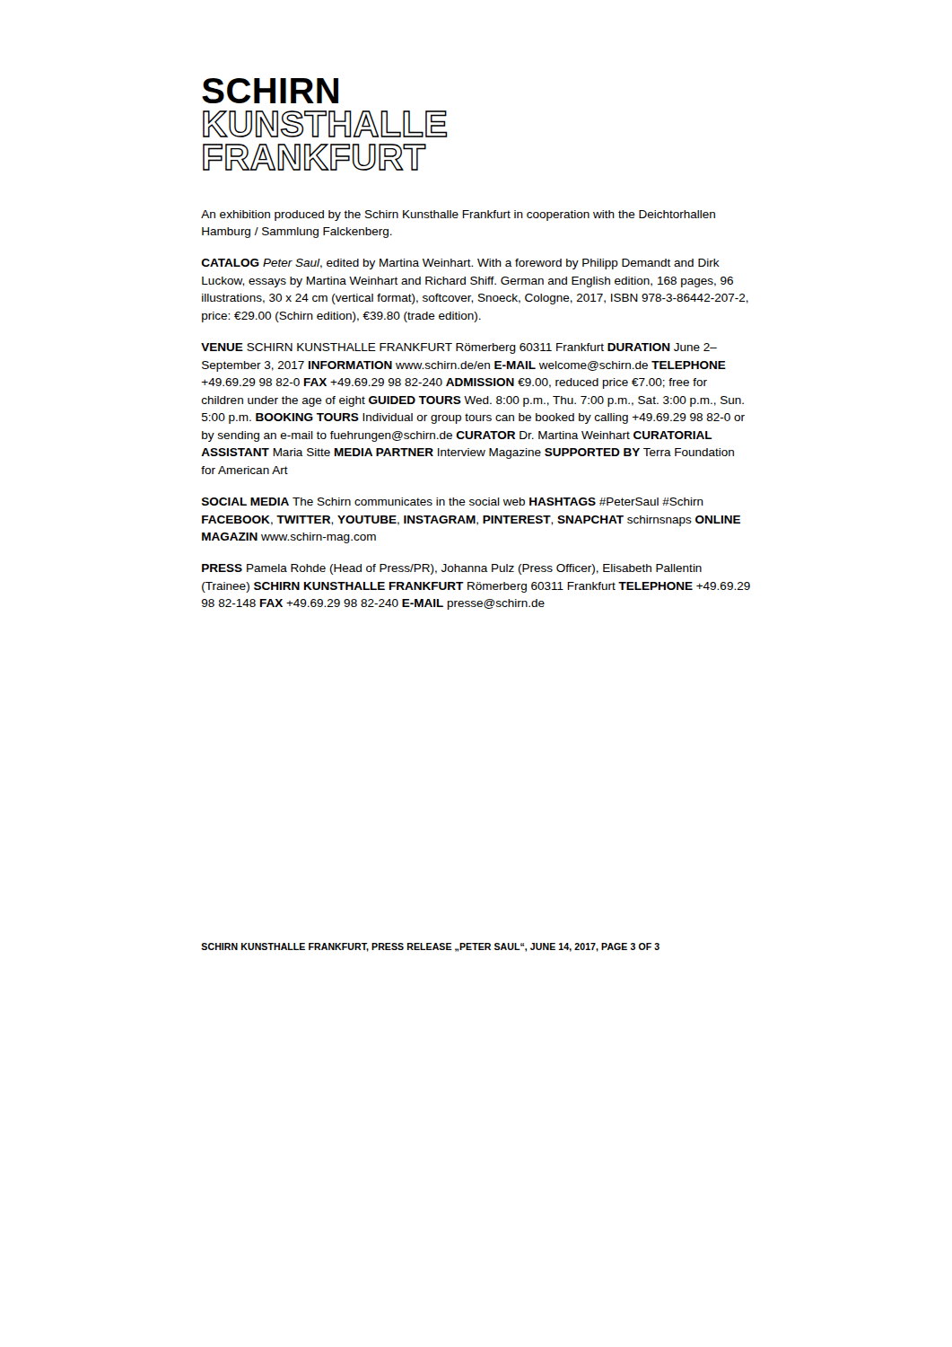SCHIRN KUNSTHALLE FRANKFURT
An exhibition produced by the Schirn Kunsthalle Frankfurt in cooperation with the Deichtorhallen Hamburg / Sammlung Falckenberg.
CATALOG Peter Saul, edited by Martina Weinhart. With a foreword by Philipp Demandt and Dirk Luckow, essays by Martina Weinhart and Richard Shiff. German and English edition, 168 pages, 96 illustrations, 30 x 24 cm (vertical format), softcover, Snoeck, Cologne, 2017, ISBN 978-3-86442-207-2, price: €29.00 (Schirn edition), €39.80 (trade edition).
VENUE SCHIRN KUNSTHALLE FRANKFURT Römerberg 60311 Frankfurt DURATION June 2–September 3, 2017 INFORMATION www.schirn.de/en E-MAIL welcome@schirn.de TELEPHONE +49.69.29 98 82-0 FAX +49.69.29 98 82-240 ADMISSION €9.00, reduced price €7.00; free for children under the age of eight GUIDED TOURS Wed. 8:00 p.m., Thu. 7:00 p.m., Sat. 3:00 p.m., Sun. 5:00 p.m. BOOKING TOURS Individual or group tours can be booked by calling +49.69.29 98 82-0 or by sending an e-mail to fuehrungen@schirn.de CURATOR Dr. Martina Weinhart CURATORIAL ASSISTANT Maria Sitte MEDIA PARTNER Interview Magazine SUPPORTED BY Terra Foundation for American Art
SOCIAL MEDIA The Schirn communicates in the social web HASHTAGS #PeterSaul #Schirn FACEBOOK, TWITTER, YOUTUBE, INSTAGRAM, PINTEREST, SNAPCHAT schirnsnaps ONLINE MAGAZIN www.schirn-mag.com
PRESS Pamela Rohde (Head of Press/PR), Johanna Pulz (Press Officer), Elisabeth Pallentin (Trainee) SCHIRN KUNSTHALLE FRANKFURT Römerberg 60311 Frankfurt TELEPHONE +49.69.29 98 82-148 FAX +49.69.29 98 82-240 E-MAIL presse@schirn.de
SCHIRN KUNSTHALLE FRANKFURT, PRESS RELEASE „PETER SAUL“, JUNE 14, 2017, PAGE 3 OF 3